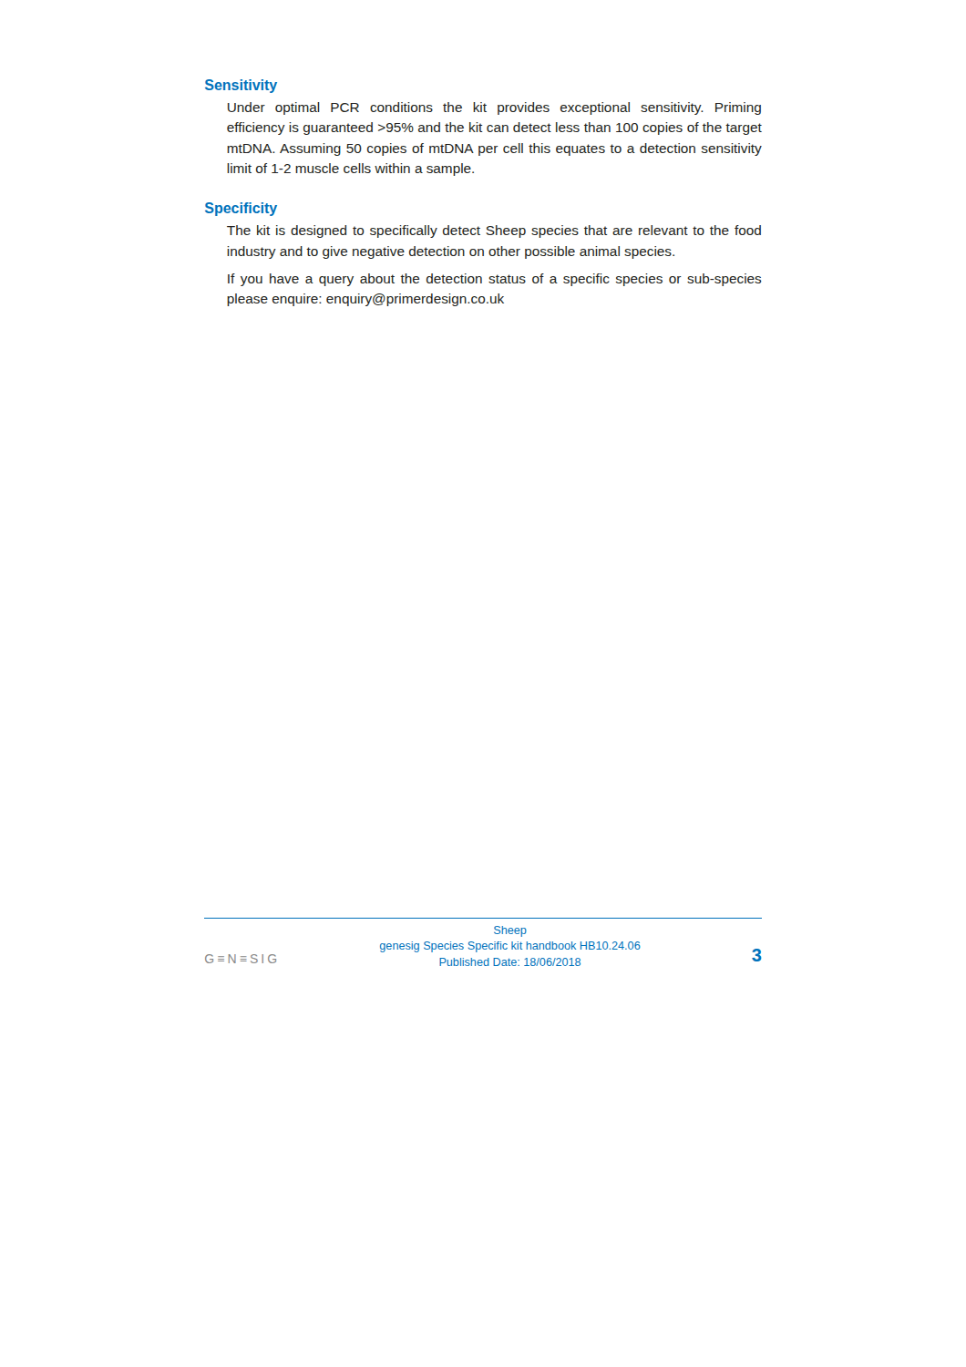Sensitivity
Under optimal PCR conditions the kit provides exceptional sensitivity. Priming efficiency is guaranteed >95% and the kit can detect less than 100 copies of the target mtDNA. Assuming 50 copies of mtDNA per cell this equates to a detection sensitivity limit of 1-2 muscle cells within a sample.
Specificity
The kit is designed to specifically detect Sheep species that are relevant to the food industry and to give negative detection on other possible animal species.
If you have a query about the detection status of a specific species or sub-species please enquire: enquiry@primerdesign.co.uk
G≡N≡SIG
Sheep
genesig Species Specific kit handbook HB10.24.06
Published Date: 18/06/2018
3